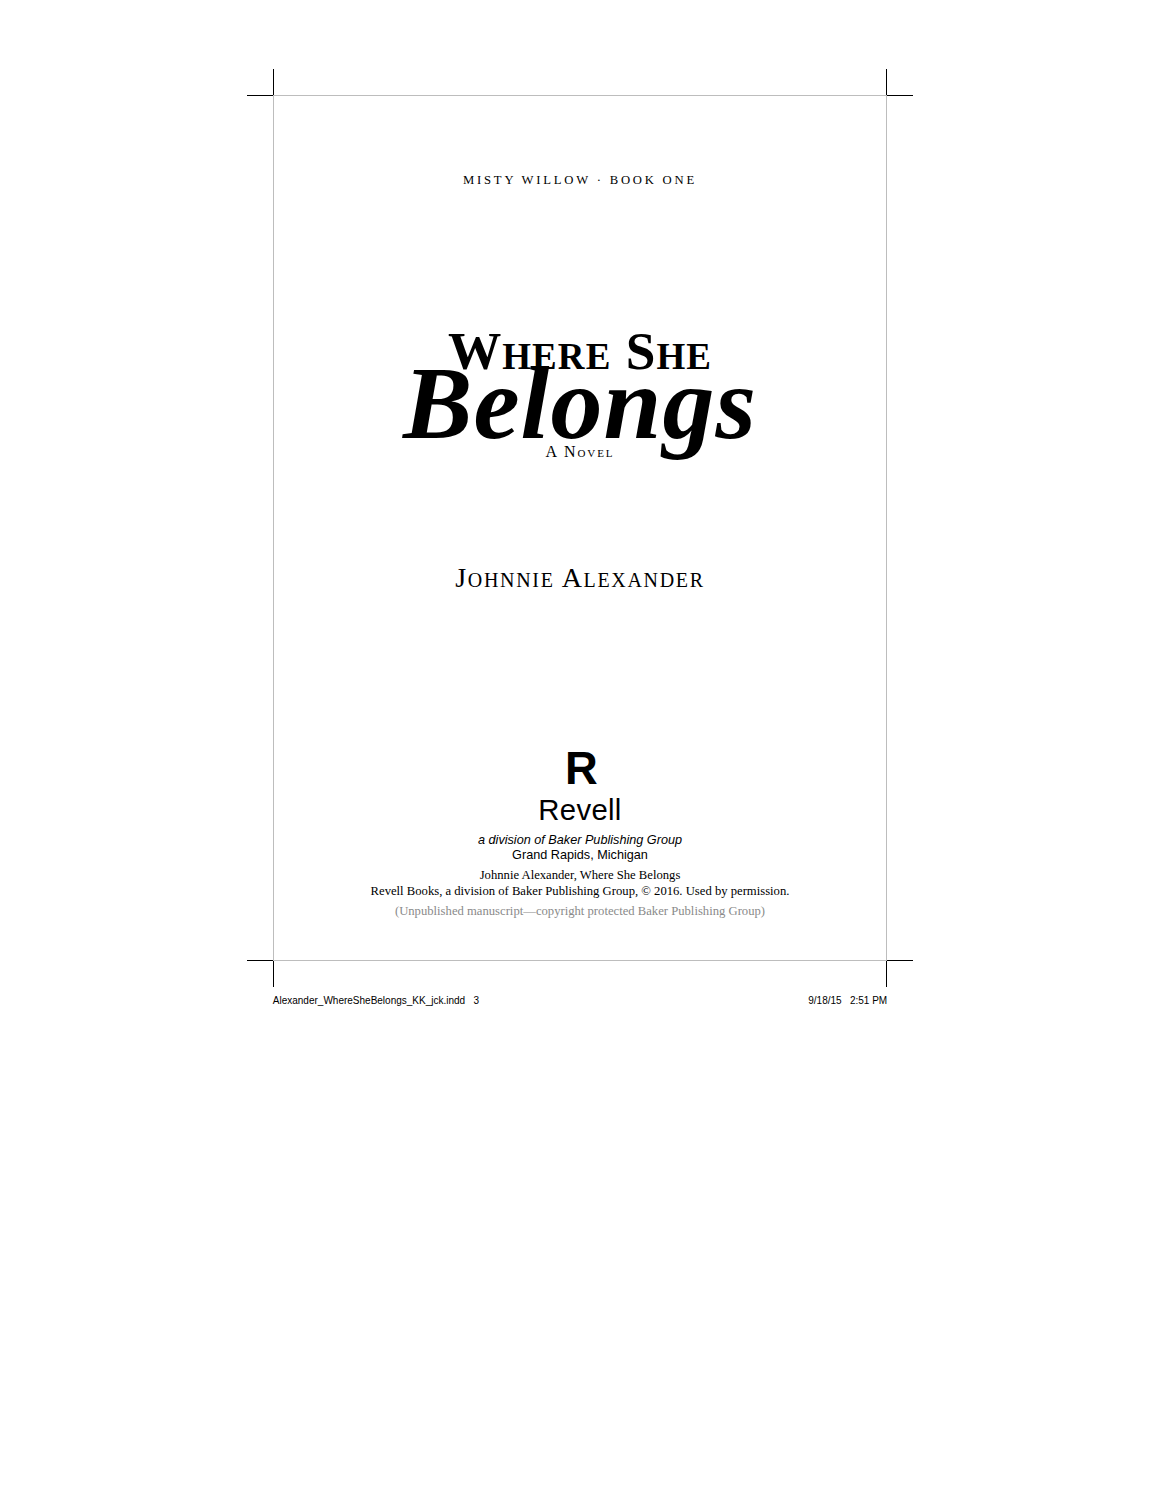Misty Willow · Book One
Where She Belongs
A Novel
Johnnie Alexander
R
Revell
a division of Baker Publishing Group
Grand Rapids, Michigan
Johnnie Alexander, Where She Belongs
Revell Books, a division of Baker Publishing Group, © 2016. Used by permission.
(Unpublished manuscript—copyright protected Baker Publishing Group)
Alexander_WhereSheBelongs_KK_jck.indd 3 9/18/15 2:51 PM